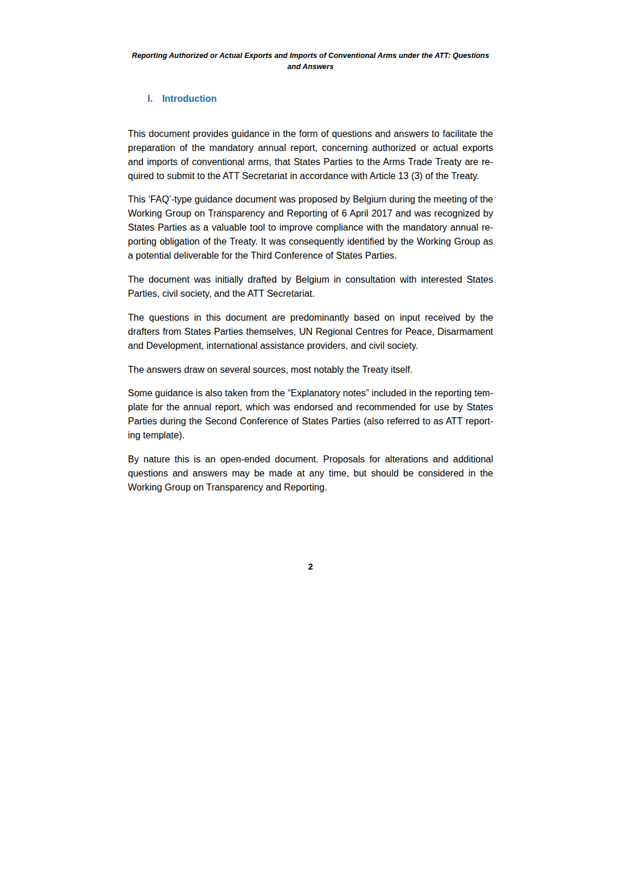Reporting Authorized or Actual Exports and Imports of Conventional Arms under the ATT: Questions and Answers
I. Introduction
This document provides guidance in the form of questions and answers to facilitate the preparation of the mandatory annual report, concerning authorized or actual exports and imports of conventional arms, that States Parties to the Arms Trade Treaty are required to submit to the ATT Secretariat in accordance with Article 13 (3) of the Treaty.
This ‘FAQ’-type guidance document was proposed by Belgium during the meeting of the Working Group on Transparency and Reporting of 6 April 2017 and was recognized by States Parties as a valuable tool to improve compliance with the mandatory annual reporting obligation of the Treaty. It was consequently identified by the Working Group as a potential deliverable for the Third Conference of States Parties.
The document was initially drafted by Belgium in consultation with interested States Parties, civil society, and the ATT Secretariat.
The questions in this document are predominantly based on input received by the drafters from States Parties themselves, UN Regional Centres for Peace, Disarmament and Development, international assistance providers, and civil society.
The answers draw on several sources, most notably the Treaty itself.
Some guidance is also taken from the “Explanatory notes” included in the reporting template for the annual report, which was endorsed and recommended for use by States Parties during the Second Conference of States Parties (also referred to as ATT reporting template).
By nature this is an open-ended document. Proposals for alterations and additional questions and answers may be made at any time, but should be considered in the Working Group on Transparency and Reporting.
2